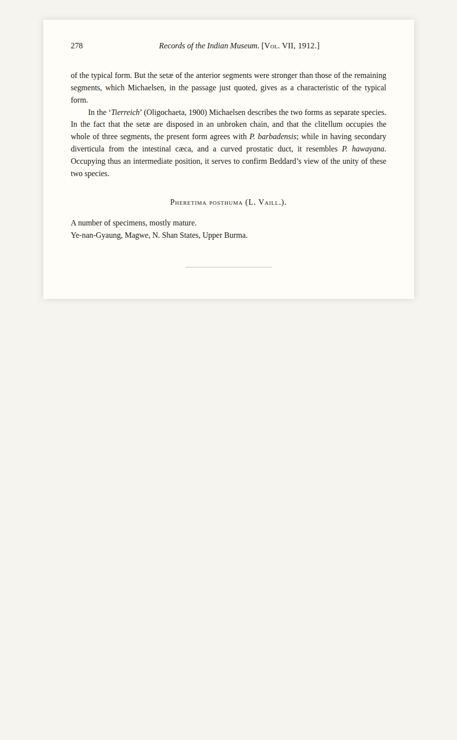278 Records of the Indian Museum. [Vol. VII, 1912.]
of the typical form. But the setæ of the anterior segments were stronger than those of the remaining segments, which Michaelsen, in the passage just quoted, gives as a characteristic of the typical form.
In the ‘Tierreich’ (Oligochaeta, 1900) Michaelsen describes the two forms as separate species. In the fact that the setæ are disposed in an unbroken chain, and that the clitellum occupies the whole of three segments, the present form agrees with P. barbadensis; while in having secondary diverticula from the intestinal cæca, and a curved prostatic duct, it resembles P. hawayana. Occupying thus an intermediate position, it serves to confirm Beddard’s view of the unity of these two species.
Pheretima posthuma (L. Vaill.).
A number of specimens, mostly mature.
Ye-nan-Gyaung, Magwe, N. Shan States, Upper Burma.